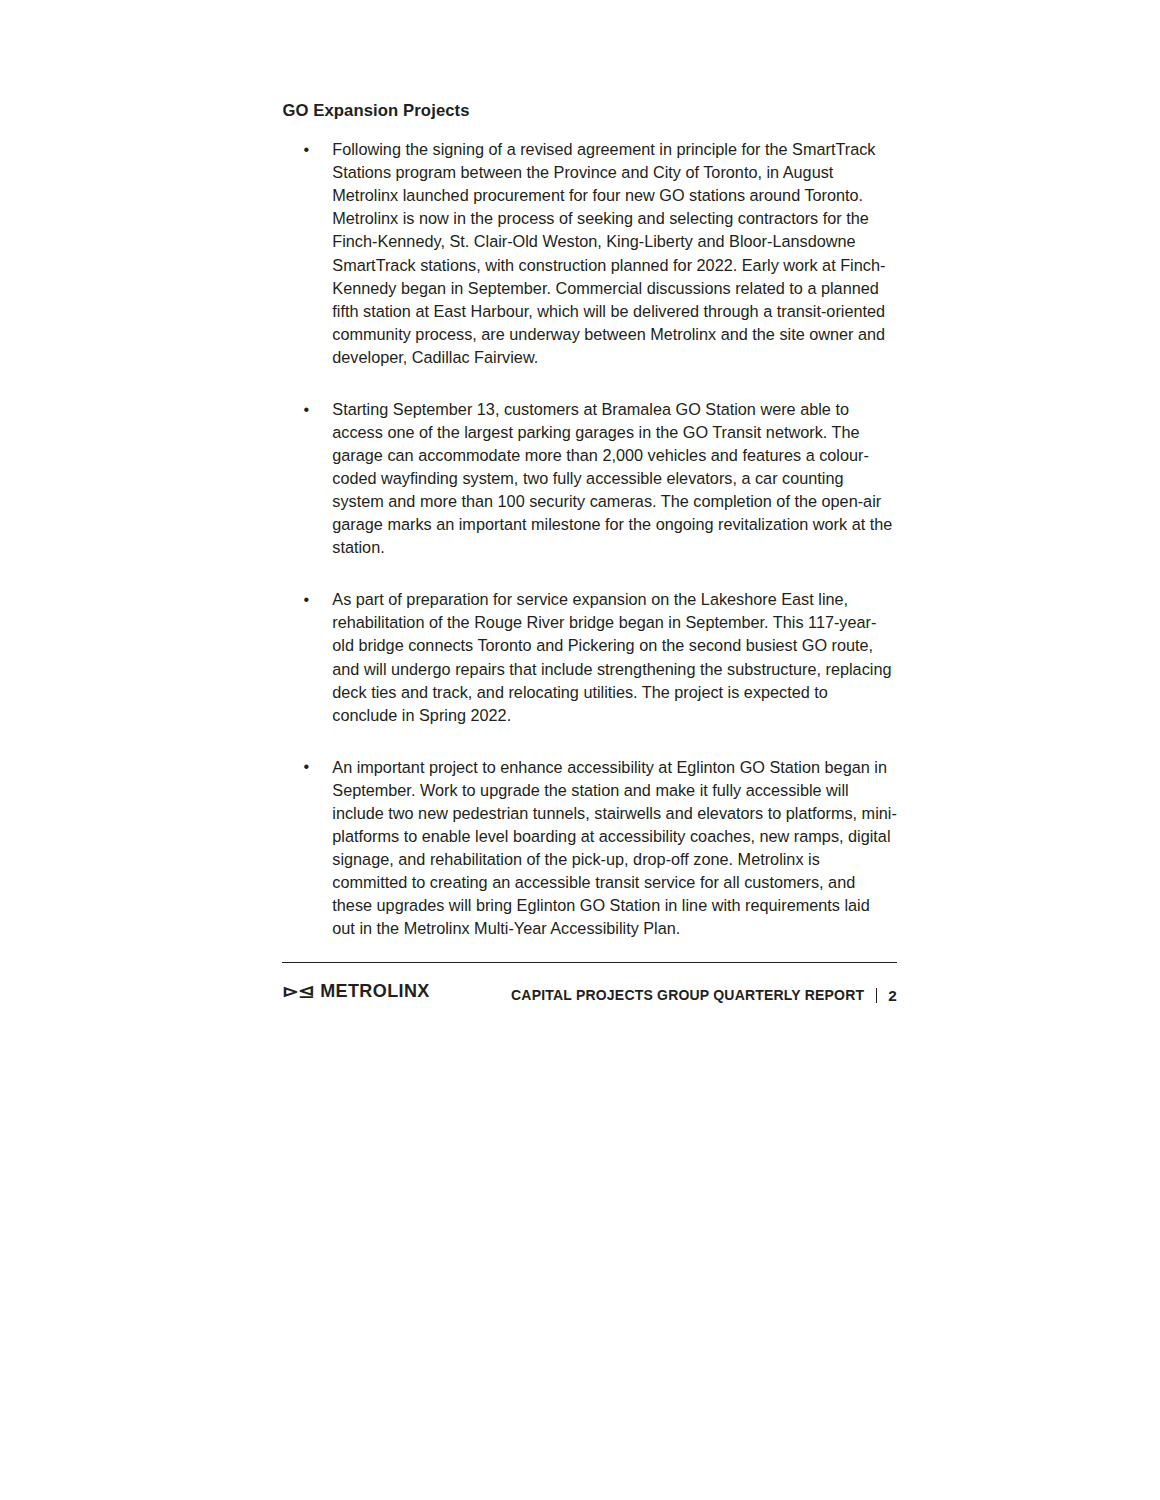GO Expansion Projects
Following the signing of a revised agreement in principle for the SmartTrack Stations program between the Province and City of Toronto, in August Metrolinx launched procurement for four new GO stations around Toronto. Metrolinx is now in the process of seeking and selecting contractors for the Finch-Kennedy, St. Clair-Old Weston, King-Liberty and Bloor-Lansdowne SmartTrack stations, with construction planned for 2022. Early work at Finch-Kennedy began in September. Commercial discussions related to a planned fifth station at East Harbour, which will be delivered through a transit-oriented community process, are underway between Metrolinx and the site owner and developer, Cadillac Fairview.
Starting September 13, customers at Bramalea GO Station were able to access one of the largest parking garages in the GO Transit network. The garage can accommodate more than 2,000 vehicles and features a colour-coded wayfinding system, two fully accessible elevators, a car counting system and more than 100 security cameras. The completion of the open-air garage marks an important milestone for the ongoing revitalization work at the station.
As part of preparation for service expansion on the Lakeshore East line, rehabilitation of the Rouge River bridge began in September. This 117-year-old bridge connects Toronto and Pickering on the second busiest GO route, and will undergo repairs that include strengthening the substructure, replacing deck ties and track, and relocating utilities. The project is expected to conclude in Spring 2022.
An important project to enhance accessibility at Eglinton GO Station began in September. Work to upgrade the station and make it fully accessible will include two new pedestrian tunnels, stairwells and elevators to platforms, mini-platforms to enable level boarding at accessibility coaches, new ramps, digital signage, and rehabilitation of the pick-up, drop-off zone. Metrolinx is committed to creating an accessible transit service for all customers, and these upgrades will bring Eglinton GO Station in line with requirements laid out in the Metrolinx Multi-Year Accessibility Plan.
⊳⊴ METROLINX
CAPITAL PROJECTS GROUP QUARTERLY REPORT 2